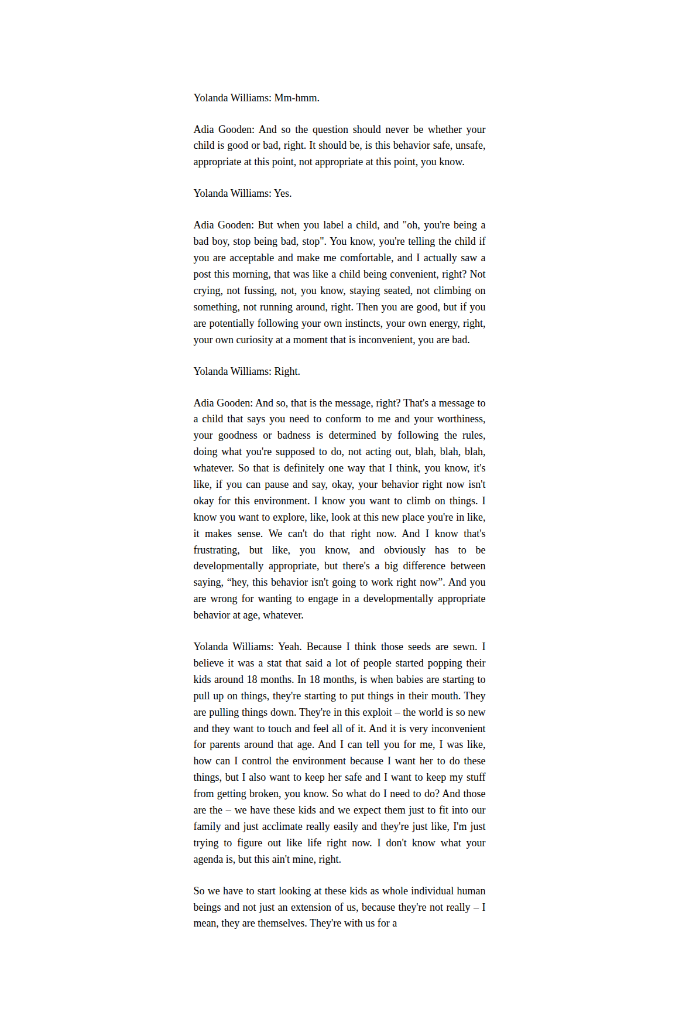Yolanda Williams: Mm-hmm.
Adia Gooden: And so the question should never be whether your child is good or bad, right. It should be, is this behavior safe, unsafe, appropriate at this point, not appropriate at this point, you know.
Yolanda Williams: Yes.
Adia Gooden: But when you label a child, and "oh, you're being a bad boy, stop being bad, stop". You know, you're telling the child if you are acceptable and make me comfortable, and I actually saw a post this morning, that was like a child being convenient, right? Not crying, not fussing, not, you know, staying seated, not climbing on something, not running around, right. Then you are good, but if you are potentially following your own instincts, your own energy, right, your own curiosity at a moment that is inconvenient, you are bad.
Yolanda Williams: Right.
Adia Gooden: And so, that is the message, right? That's a message to a child that says you need to conform to me and your worthiness, your goodness or badness is determined by following the rules, doing what you're supposed to do, not acting out, blah, blah, blah, whatever. So that is definitely one way that I think, you know, it's like, if you can pause and say, okay, your behavior right now isn't okay for this environment. I know you want to climb on things. I know you want to explore, like, look at this new place you're in like, it makes sense. We can't do that right now. And I know that's frustrating, but like, you know, and obviously has to be developmentally appropriate, but there's a big difference between saying, “hey, this behavior isn't going to work right now”. And you are wrong for wanting to engage in a developmentally appropriate behavior at age, whatever.
Yolanda Williams: Yeah. Because I think those seeds are sewn. I believe it was a stat that said a lot of people started popping their kids around 18 months. In 18 months, is when babies are starting to pull up on things, they're starting to put things in their mouth. They are pulling things down. They're in this exploit – the world is so new and they want to touch and feel all of it. And it is very inconvenient for parents around that age. And I can tell you for me, I was like, how can I control the environment because I want her to do these things, but I also want to keep her safe and I want to keep my stuff from getting broken, you know. So what do I need to do? And those are the – we have these kids and we expect them just to fit into our family and just acclimate really easily and they're just like, I'm just trying to figure out like life right now. I don't know what your agenda is, but this ain't mine, right.
So we have to start looking at these kids as whole individual human beings and not just an extension of us, because they're not really – I mean, they are themselves. They're with us for a